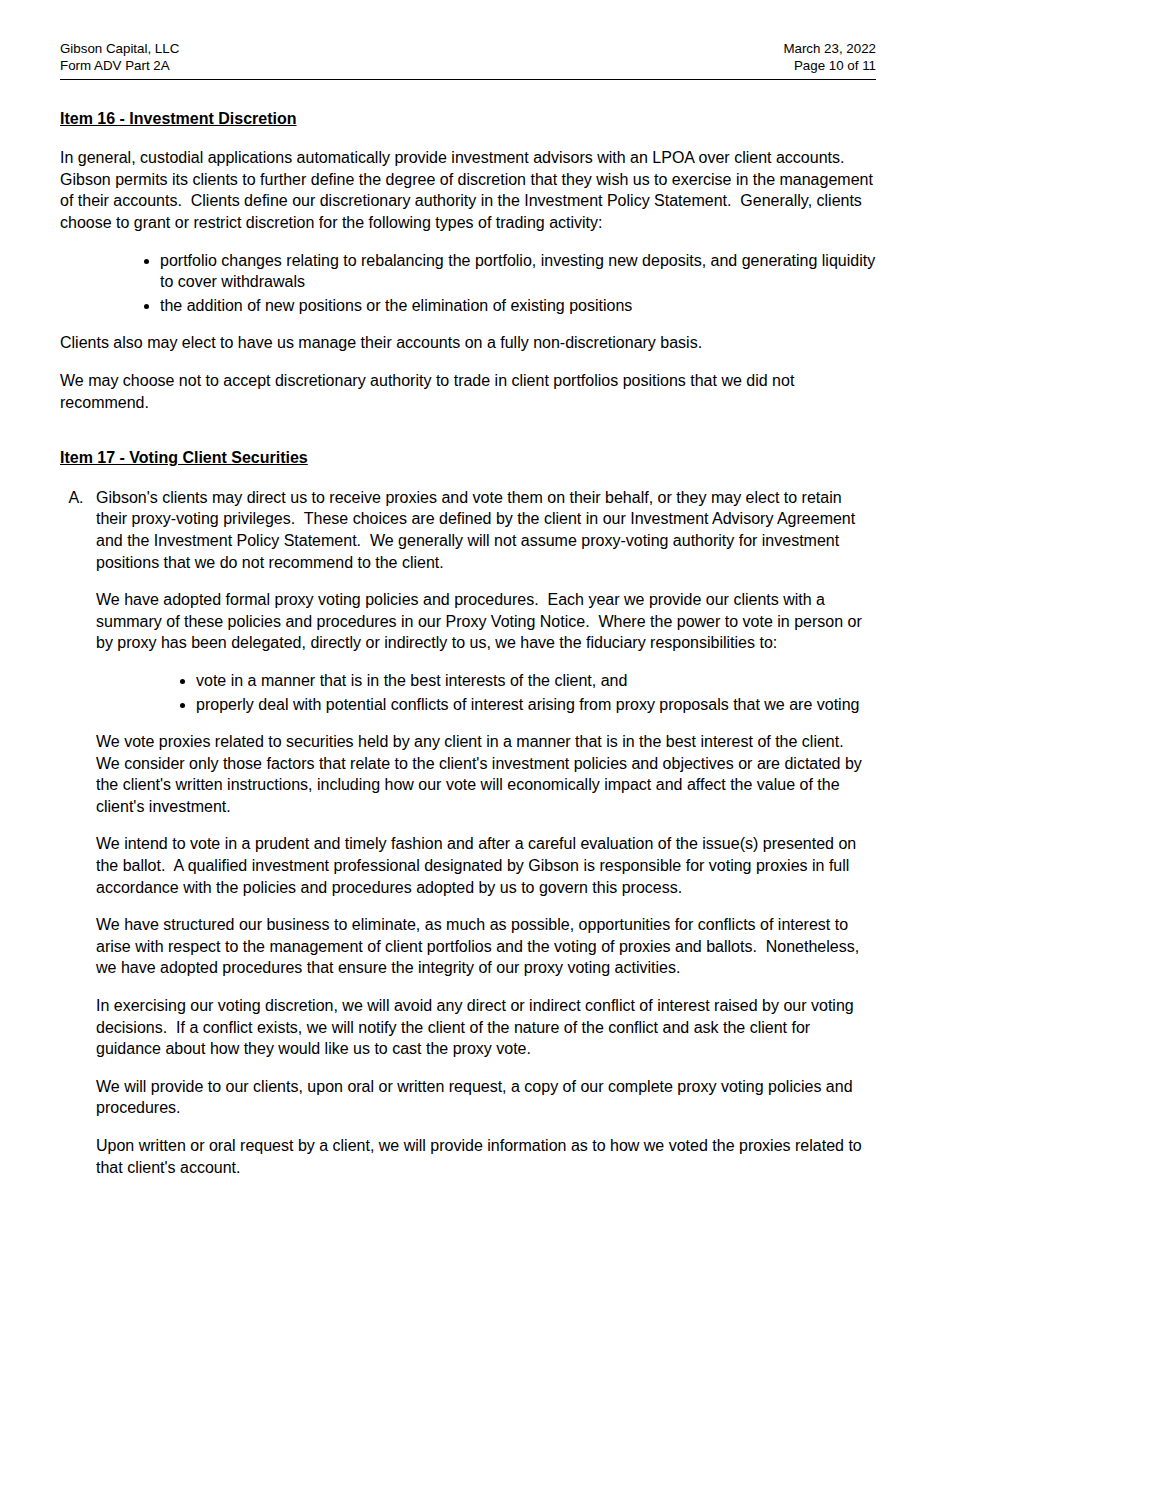Gibson Capital, LLC
Form ADV Part 2A
March 23, 2022
Page 10 of 11
Item 16 - Investment Discretion
In general, custodial applications automatically provide investment advisors with an LPOA over client accounts. Gibson permits its clients to further define the degree of discretion that they wish us to exercise in the management of their accounts. Clients define our discretionary authority in the Investment Policy Statement. Generally, clients choose to grant or restrict discretion for the following types of trading activity:
portfolio changes relating to rebalancing the portfolio, investing new deposits, and generating liquidity to cover withdrawals
the addition of new positions or the elimination of existing positions
Clients also may elect to have us manage their accounts on a fully non-discretionary basis.
We may choose not to accept discretionary authority to trade in client portfolios positions that we did not recommend.
Item 17 - Voting Client Securities
Gibson's clients may direct us to receive proxies and vote them on their behalf, or they may elect to retain their proxy-voting privileges. These choices are defined by the client in our Investment Advisory Agreement and the Investment Policy Statement. We generally will not assume proxy-voting authority for investment positions that we do not recommend to the client.
We have adopted formal proxy voting policies and procedures. Each year we provide our clients with a summary of these policies and procedures in our Proxy Voting Notice. Where the power to vote in person or by proxy has been delegated, directly or indirectly to us, we have the fiduciary responsibilities to:
vote in a manner that is in the best interests of the client, and
properly deal with potential conflicts of interest arising from proxy proposals that we are voting
We vote proxies related to securities held by any client in a manner that is in the best interest of the client. We consider only those factors that relate to the client's investment policies and objectives or are dictated by the client's written instructions, including how our vote will economically impact and affect the value of the client's investment.
We intend to vote in a prudent and timely fashion and after a careful evaluation of the issue(s) presented on the ballot. A qualified investment professional designated by Gibson is responsible for voting proxies in full accordance with the policies and procedures adopted by us to govern this process.
We have structured our business to eliminate, as much as possible, opportunities for conflicts of interest to arise with respect to the management of client portfolios and the voting of proxies and ballots. Nonetheless, we have adopted procedures that ensure the integrity of our proxy voting activities.
In exercising our voting discretion, we will avoid any direct or indirect conflict of interest raised by our voting decisions. If a conflict exists, we will notify the client of the nature of the conflict and ask the client for guidance about how they would like us to cast the proxy vote.
We will provide to our clients, upon oral or written request, a copy of our complete proxy voting policies and procedures.
Upon written or oral request by a client, we will provide information as to how we voted the proxies related to that client's account.